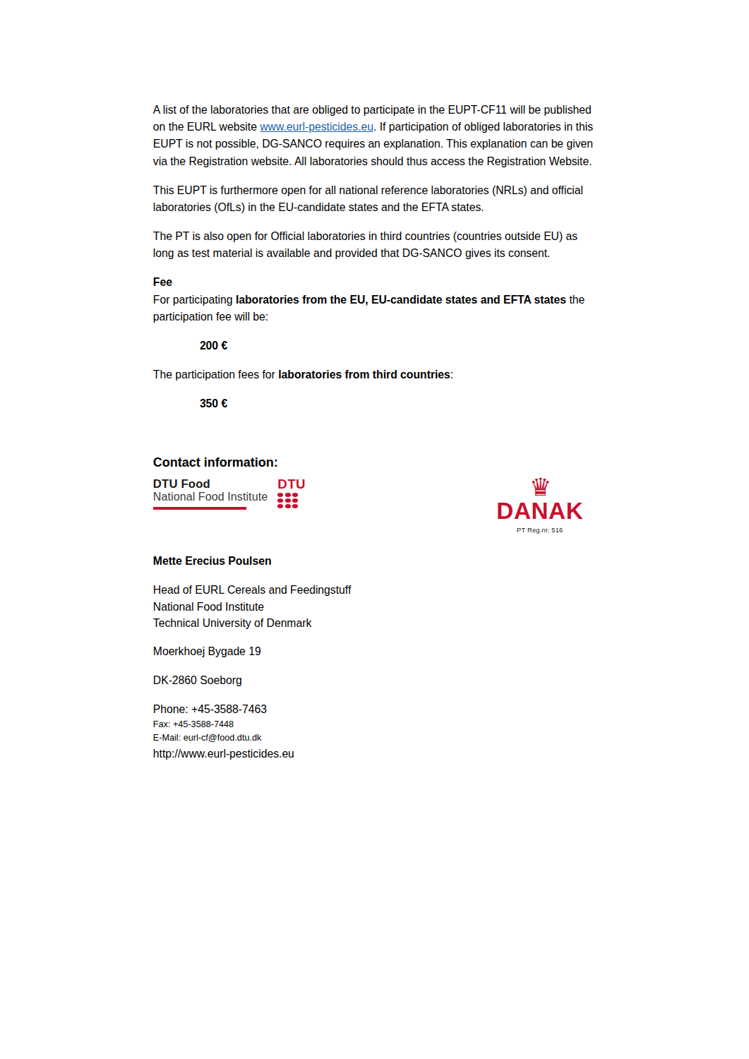A list of the laboratories that are obliged to participate in the EUPT-CF11 will be published on the EURL website www.eurl-pesticides.eu. If participation of obliged laboratories in this EUPT is not possible, DG-SANCO requires an explanation. This explanation can be given via the Registration website. All laboratories should thus access the Registration Website.
This EUPT is furthermore open for all national reference laboratories (NRLs) and official laboratories (OfLs) in the EU-candidate states and the EFTA states.
The PT is also open for Official laboratories in third countries (countries outside EU) as long as test material is available and provided that DG-SANCO gives its consent.
Fee
For participating laboratories from the EU, EU-candidate states and EFTA states the participation fee will be:
200 €
The participation fees for laboratories from third countries:
350 €
Contact information:
DTU Food
National Food Institute
DTU
♛
DANAK
PT Reg.nr. 516
Mette Erecius Poulsen
Head of EURL Cereals and Feedingstuff
National Food Institute
Technical University of Denmark
Moerkhoej Bygade 19
DK-2860 Soeborg
Phone: +45-3588-7463
Fax: +45-3588-7448
E-Mail: eurl-cf@food.dtu.dk
http://www.eurl-pesticides.eu